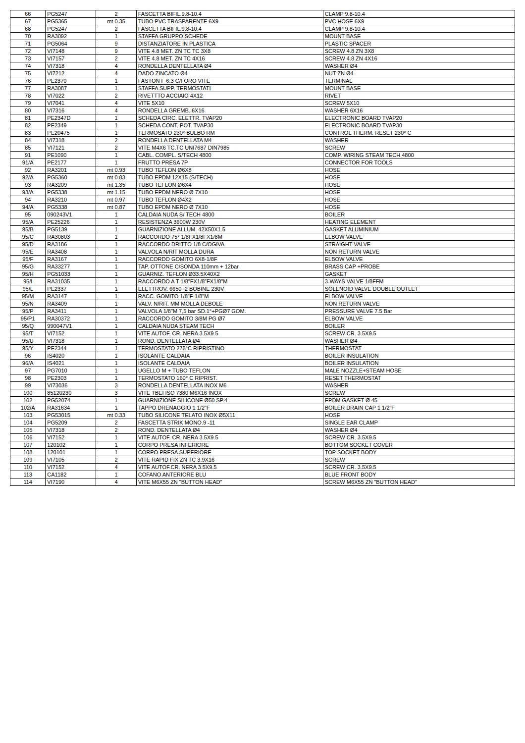| 66 | PG5247 | 2 | FASCETTA BIFIL.9.8-10.4 | CLAMP 9.8-10.4 |
| 67 | PG5365 | mt 0.35 | TUBO PVC TRASPARENTE 6X9 | PVC HOSE 6X9 |
| 68 | PG5247 | 2 | FASCETTA BIFIL.9.8-10.4 | CLAMP 9.8-10.4 |
| 70 | RA3092 | 1 | STAFFA GRUPPO SCHEDE | MOUNT BASE |
| 71 | PG5064 | 9 | DISTANZIATORE IN PLASTICA | PLASTIC SPACER |
| 72 | VI7148 | 9 | VITE 4.8 MET. ZN TC TC 3X8 | SCREW 4.8 ZN 3X8 |
| 73 | VI7157 | 2 | VITE 4.8 MET. ZN TC 4X16 | SCREW 4.8 ZN 4X16 |
| 74 | VI7318 | 4 | RONDELLA DENTELLATA Ø4 | WASHER Ø4 |
| 75 | VI7212 | 4 | DADO ZINCATO Ø4 | NUT ZN Ø4 |
| 76 | PE2370 | 1 | FASTON F 6.3 C/FORO VITE | TERMINAL |
| 77 | RA3087 | 1 | STAFFA SUPP. TERMOSTATI | MOUNT BASE |
| 78 | VI7022 | 2 | RIVETTTO ACCIAIO 4X12 | RIVET |
| 79 | VI7041 | 4 | VITE 5X10 | SCREW 5X10 |
| 80 | VI7316 | 4 | RONDELLA GREMB. 6X16 | WASHER 6X16 |
| 81 | PE2347D | 1 | SCHEDA CIRC. ELETTR. TVAP20 | ELECTRONIC BOARD TVAP20 |
| 82 | PE2349 | 1 | SCHEDA CONT. POT. TVAP30 | ELECTRONIC BOARD TVAP30 |
| 83 | PE20475 | 1 | TERMOSATO 230° BULBO RM | CONTROL THERM. RESET 230° C |
| 84 | VI7318 | 2 | RONDELLA DENTELLATA M4 | WASHER |
| 85 | VI7121 | 2 | VITE M4X6 TC.TC UNI7687 DIN7985 | SCREW |
| 91 | PE1090 | 1 | CABL. COMPL. S/TECH 4800 | COMP. WIRING STEAM TECH 4800 |
| 91/A | PE2177 | 1 | FRUTTO PRESA 7P | CONNECTOR FOR TOOLS |
| 92 | RA3201 | mt 0.93 | TUBO TEFLON Ø6X8 | HOSE |
| 92/A | PG5360 | mt 0.83 | TUBO EPDM 12X15 (S/TECH) | HOSE |
| 93 | RA3209 | mt 1.35 | TUBO TEFLON Ø6X4 | HOSE |
| 93/A | PG5338 | mt 1.15 | TUBO EPDM NERO Ø 7X10 | HOSE |
| 94 | RA3210 | mt 0.97 | TUBO TEFLON Ø4X2 | HOSE |
| 94/A | PG5338 | mt 0.87 | TUBO EPDM NERO Ø 7X10 | HOSE |
| 95 | 090243V1 | 1 | CALDAIA NUDA S/ TECH 4800 | BOILER |
| 95/A | PE25226 | 1 | RESISTENZA 3600W 230V | HEATING ELEMENT |
| 95/B | PG5139 | 1 | GUARNIZIONE ALLUM. 42X50X1.5 | GASKET ALUMINIUM |
| 95/C | RA30803 | 1 | RACCORDO 75° 1/8FX1/8FX1/8M | ELBOW VALVE |
| 95/D | RA3186 | 1 | RACCORDO DRITTO 1/8 C/OGIVA | STRAIGHT VALVE |
| 95/E | RA3408 | 1 | VALVOLA N/RIT MOLLA DURA | NON RETURN VALVE |
| 95/F | RA3167 | 1 | RACCORDO GOMITO 6X8-1/8F | ELBOW VALVE |
| 95/G | RA33277 | 1 | TAP. OTTONE C/SONDA 110mm + 12bar | BRASS CAP +PROBE |
| 95/H | PG51033 | 1 | GUARNIZ. TEFLON Ø33.5X40X2 | GASKET |
| 95/I | RA31035 | 1 | RACCORDO A T 1/8"FX1/8"FX1/8"M | 3-WAYS VALVE 1/8FFM |
| 95/L | PE2337 | 1 | ELETTROV. 6650+2 BOBINE 230V | SOLENOID VALVE DOUBLE OUTLET |
| 95/M | RA3147 | 1 | RACC. GOMITO 1/8"F-1/8"M | ELBOW VALVE |
| 95/N | RA3409 | 1 | VALV. N/RIT. MM MOLLA DEBOLE | NON RETURN VALVE |
| 95/P | RA3411 | 1 | VALVOLA 1/8"M 7,5 bar SD.1°+PGØ7 GOM. | PRESSURE VALVE 7.5 Bar |
| 95/P1 | RA30372 | 1 | RACCORDO GOMITO 3/8M PG Ø7 | ELBOW VALVE |
| 95/Q | 990047V1 | 1 | CALDAIA NUDA STEAM TECH | BOILER |
| 95/T | VI7152 | 1 | VITE AUTOF. CR. NERA 3.5X9.5 | SCREW CR. 3.5X9.5 |
| 95/U | VI7318 | 1 | ROND. DENTELLATA Ø4 | WASHER Ø4 |
| 95/Y | PE2344 | 1 | TERMOSTATO 275°C RIPRISTINO | THERMOSTAT |
| 96 | IS4020 | 1 | ISOLANTE CALDAIA | BOILER INSULATION |
| 96/A | IS4021 | 1 | ISOLANTE CALDAIA | BOILER INSULATION |
| 97 | PG7010 | 1 | UGELLO M + TUBO TEFLON | MALE NOZZLE+STEAM HOSE |
| 98 | PE2303 | 1 | TERMOSTATO 160° C RIPRIST. | RESET THERMOSTAT |
| 99 | VI73036 | 3 | RONDELLA DENTELLATA INOX M6 | WASHER |
| 100 | 85120230 | 3 | VITE TBEI ISO 7380 M6X16 INOX | SCREW |
| 102 | PG52074 | 1 | GUARNIZIONE SILICONE Ø50 SP.4 | EPDM GASKET Ø 45 |
| 102/A | RA31634 | 1 | TAPPO DRENAGGIO 1 1/2"F | BOILER DRAIN CAP 1 1/2"F |
| 103 | PG53015 | mt 0.33 | TUBO SILICONE TELATO INOX Ø5X11 | HOSE |
| 104 | PG5209 | 2 | FASCETTA STRIK MONO.9 -11 | SINGLE EAR CLAMP |
| 105 | VI7318 | 2 | ROND. DENTELLATA Ø4 | WASHER Ø4 |
| 106 | VI7152 | 1 | VITE AUTOF. CR. NERA 3.5X9.5 | SCREW CR. 3.5X9.5 |
| 107 | 120102 | 1 | CORPO PRESA INFERIORE | BOTTOM SOCKET COVER |
| 108 | 120101 | 1 | CORPO PRESA SUPERIORE | TOP SOCKET BODY |
| 109 | VI7105 | 2 | VITE RAPID FIX ZN TC 3.9X16 | SCREW |
| 110 | VI7152 | 4 | VITE AUTOF.CR. NERA 3.5X9.5 | SCREW CR. 3.5X9.5 |
| 113 | CA1182 | 1 | COFANO ANTERIORE BLU | BLUE FRONT BODY |
| 114 | VI7190 | 4 | VITE M6X55 ZN "BUTTON HEAD" | SCREW M6X55 ZN "BUTTON HEAD" |